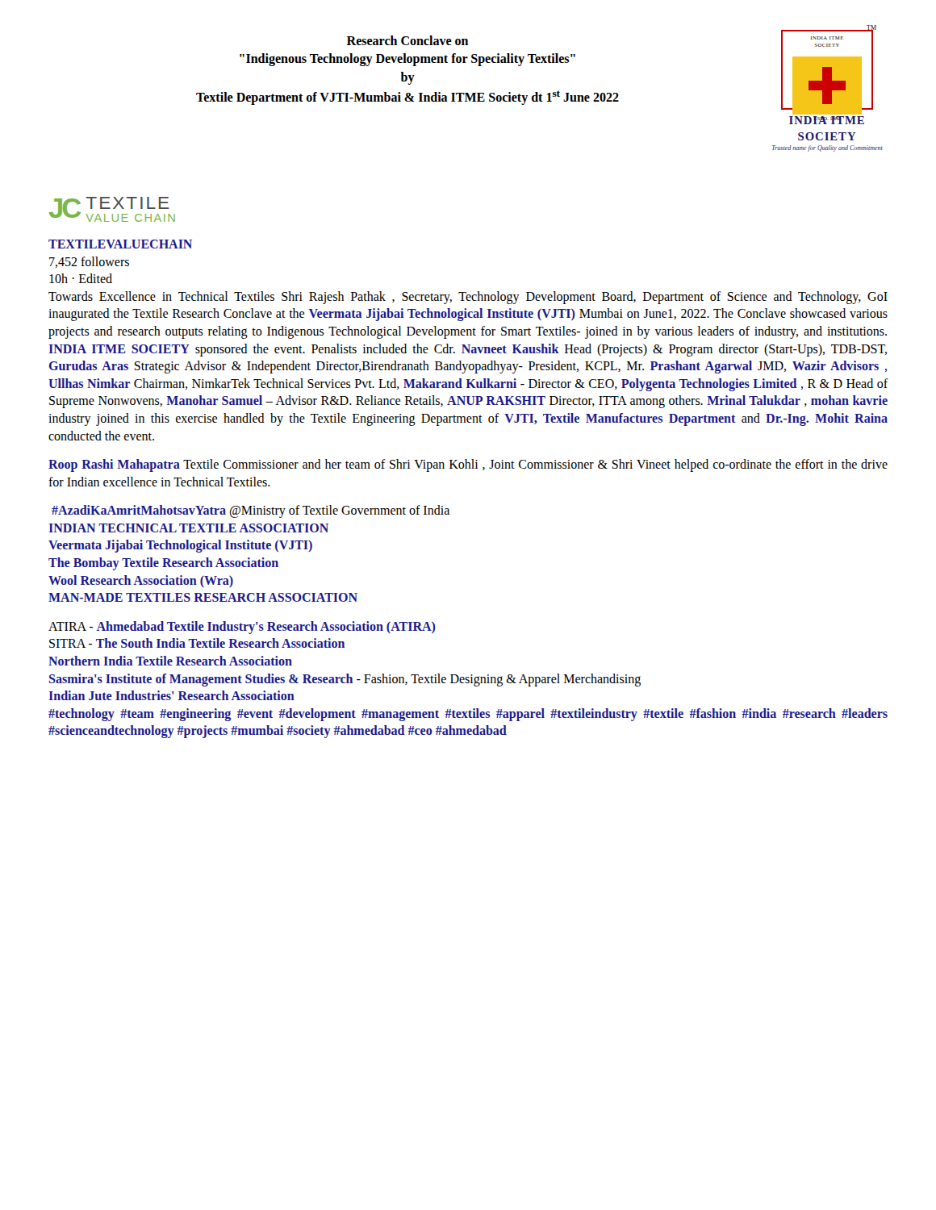TM
INDIA ITME
SOCIETY
ESTD. 1980
INDIA ITME
SOCIETY
Trusted name for Quality and Commitment
Research Conclave on
"Indigenous Technology Development for Speciality Textiles"
by
Textile Department of VJTI-Mumbai & India ITME Society dt 1st June 2022
JC
TEXTILE
VALUE CHAIN
TEXTILEVALUECHAIN
7,452 followers
10h · Edited
Towards Excellence in Technical Textiles Shri Rajesh Pathak , Secretary, Technology Development Board, Department of Science and Technology, GoI inaugurated the Textile Research Conclave at the Veermata Jijabai Technological Institute (VJTI) Mumbai on June1, 2022. The Conclave showcased various projects and research outputs relating to Indigenous Technological Development for Smart Textiles- joined in by various leaders of industry, and institutions. INDIA ITME SOCIETY sponsored the event. Penalists included the Cdr. Navneet Kaushik Head (Projects) & Program director (Start-Ups), TDB-DST, Gurudas Aras Strategic Advisor & Independent Director,Birendranath Bandyopadhyay- President, KCPL, Mr. Prashant Agarwal JMD, Wazir Advisors , Ullhas Nimkar Chairman, NimkarTek Technical Services Pvt. Ltd, Makarand Kulkarni - Director & CEO, Polygenta Technologies Limited , R & D Head of Supreme Nonwovens, Manohar Samuel – Advisor R&D. Reliance Retails, ANUP RAKSHIT Director, ITTA among others. Mrinal Talukdar , mohan kavrie industry joined in this exercise handled by the Textile Engineering Department of VJTI, Textile Manufactures Department and Dr.-Ing. Mohit Raina conducted the event.
Roop Rashi Mahapatra Textile Commissioner and her team of Shri Vipan Kohli , Joint Commissioner & Shri Vineet helped co-ordinate the effort in the drive for Indian excellence in Technical Textiles.
#AzadiKaAmritMahotsavYatra @Ministry of Textile Government of India
INDIAN TECHNICAL TEXTILE ASSOCIATION
Veermata Jijabai Technological Institute (VJTI)
The Bombay Textile Research Association
Wool Research Association (Wra)
MAN-MADE TEXTILES RESEARCH ASSOCIATION
ATIRA - Ahmedabad Textile Industry's Research Association (ATIRA)
SITRA - The South India Textile Research Association
Northern India Textile Research Association
Sasmira's Institute of Management Studies & Research - Fashion, Textile Designing & Apparel Merchandising
Indian Jute Industries' Research Association
#technology #team #engineering #event #development #management #textiles #apparel #textileindustry #textile #fashion #india #research #leaders #scienceandtechnology #projects #mumbai #society #ahmedabad #ceo #ahmedabad